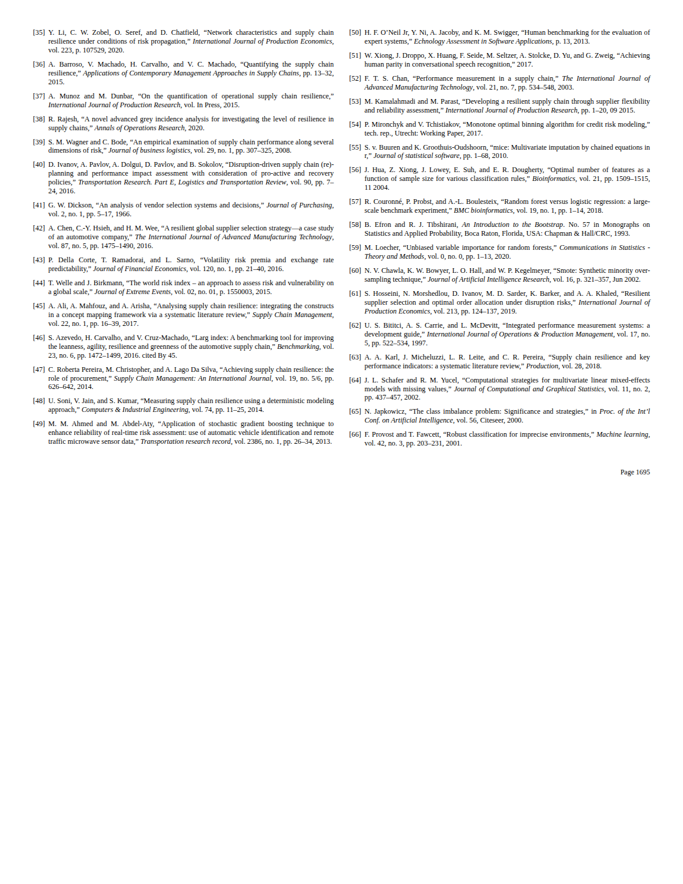[35] Y. Li, C. W. Zobel, O. Seref, and D. Chatfield, “Network characteristics and supply chain resilience under conditions of risk propagation,” International Journal of Production Economics, vol. 223, p. 107529, 2020.
[36] A. Barroso, V. Machado, H. Carvalho, and V. C. Machado, “Quantifying the supply chain resilience,” Applications of Contemporary Management Approaches in Supply Chains, pp. 13–32, 2015.
[37] A. Munoz and M. Dunbar, “On the quantification of operational supply chain resilience,” International Journal of Production Research, vol. In Press, 2015.
[38] R. Rajesh, “A novel advanced grey incidence analysis for investigating the level of resilience in supply chains,” Annals of Operations Research, 2020.
[39] S. M. Wagner and C. Bode, “An empirical examination of supply chain performance along several dimensions of risk,” Journal of business logistics, vol. 29, no. 1, pp. 307–325, 2008.
[40] D. Ivanov, A. Pavlov, A. Dolgui, D. Pavlov, and B. Sokolov, “Disruption-driven supply chain (re)-planning and performance impact assessment with consideration of pro-active and recovery policies,” Transportation Research. Part E, Logistics and Transportation Review, vol. 90, pp. 7–24, 2016.
[41] G. W. Dickson, “An analysis of vendor selection systems and decisions,” Journal of Purchasing, vol. 2, no. 1, pp. 5–17, 1966.
[42] A. Chen, C.-Y. Hsieh, and H. M. Wee, “A resilient global supplier selection strategy—a case study of an automotive company,” The International Journal of Advanced Manufacturing Technology, vol. 87, no. 5, pp. 1475–1490, 2016.
[43] P. Della Corte, T. Ramadorai, and L. Sarno, “Volatility risk premia and exchange rate predictability,” Journal of Financial Economics, vol. 120, no. 1, pp. 21–40, 2016.
[44] T. Welle and J. Birkmann, “The world risk index – an approach to assess risk and vulnerability on a global scale,” Journal of Extreme Events, vol. 02, no. 01, p. 1550003, 2015.
[45] A. Ali, A. Mahfouz, and A. Arisha, “Analysing supply chain resilience: integrating the constructs in a concept mapping framework via a systematic literature review,” Supply Chain Management, vol. 22, no. 1, pp. 16–39, 2017.
[46] S. Azevedo, H. Carvalho, and V. Cruz-Machado, “Larg index: A benchmarking tool for improving the leanness, agility, resilience and greenness of the automotive supply chain,” Benchmarking, vol. 23, no. 6, pp. 1472–1499, 2016. cited By 45.
[47] C. Roberta Pereira, M. Christopher, and A. Lago Da Silva, “Achieving supply chain resilience: the role of procurement,” Supply Chain Management: An International Journal, vol. 19, no. 5/6, pp. 626–642, 2014.
[48] U. Soni, V. Jain, and S. Kumar, “Measuring supply chain resilience using a deterministic modeling approach,” Computers & Industrial Engineering, vol. 74, pp. 11–25, 2014.
[49] M. M. Ahmed and M. Abdel-Aty, “Application of stochastic gradient boosting technique to enhance reliability of real-time risk assessment: use of automatic vehicle identification and remote traffic microwave sensor data,” Transportation research record, vol. 2386, no. 1, pp. 26–34, 2013.
[50] H. F. O’Neil Jr, Y. Ni, A. Jacoby, and K. M. Swigger, “Human benchmarking for the evaluation of expert systems,” Echnology Assessment in Software Applications, p. 13, 2013.
[51] W. Xiong, J. Droppo, X. Huang, F. Seide, M. Seltzer, A. Stolcke, D. Yu, and G. Zweig, “Achieving human parity in conversational speech recognition,” 2017.
[52] F. T. S. Chan, “Performance measurement in a supply chain,” The International Journal of Advanced Manufacturing Technology, vol. 21, no. 7, pp. 534–548, 2003.
[53] M. Kamalahmadi and M. Parast, “Developing a resilient supply chain through supplier flexibility and reliability assessment,” International Journal of Production Research, pp. 1–20, 09 2015.
[54] P. Mironchyk and V. Tchistiakov, “Monotone optimal binning algorithm for credit risk modeling,” tech. rep., Utrecht: Working Paper, 2017.
[55] S. v. Buuren and K. Groothuis-Oudshoorn, “mice: Multivariate imputation by chained equations in r,” Journal of statistical software, pp. 1–68, 2010.
[56] J. Hua, Z. Xiong, J. Lowey, E. Suh, and E. R. Dougherty, “Optimal number of features as a function of sample size for various classification rules,” Bioinformatics, vol. 21, pp. 1509–1515, 11 2004.
[57] R. Couronné, P. Probst, and A.-L. Boulesteix, “Random forest versus logistic regression: a large-scale benchmark experiment,” BMC bioinformatics, vol. 19, no. 1, pp. 1–14, 2018.
[58] B. Efron and R. J. Tibshirani, An Introduction to the Bootstrap. No. 57 in Monographs on Statistics and Applied Probability, Boca Raton, Florida, USA: Chapman & Hall/CRC, 1993.
[59] M. Loecher, “Unbiased variable importance for random forests,” Communications in Statistics - Theory and Methods, vol. 0, no. 0, pp. 1–13, 2020.
[60] N. V. Chawla, K. W. Bowyer, L. O. Hall, and W. P. Kegelmeyer, “Smote: Synthetic minority over-sampling technique,” Journal of Artificial Intelligence Research, vol. 16, p. 321–357, Jun 2002.
[61] S. Hosseini, N. Morshedlou, D. Ivanov, M. D. Sarder, K. Barker, and A. A. Khaled, “Resilient supplier selection and optimal order allocation under disruption risks,” International Journal of Production Economics, vol. 213, pp. 124–137, 2019.
[62] U. S. Bititci, A. S. Carrie, and L. McDevitt, “Integrated performance measurement systems: a development guide,” International Journal of Operations & Production Management, vol. 17, no. 5, pp. 522–534, 1997.
[63] A. A. Karl, J. Micheluzzi, L. R. Leite, and C. R. Pereira, “Supply chain resilience and key performance indicators: a systematic literature review,” Production, vol. 28, 2018.
[64] J. L. Schafer and R. M. Yucel, “Computational strategies for multivariate linear mixed-effects models with missing values,” Journal of Computational and Graphical Statistics, vol. 11, no. 2, pp. 437–457, 2002.
[65] N. Japkowicz, “The class imbalance problem: Significance and strategies,” in Proc. of the Int’l Conf. on Artificial Intelligence, vol. 56, Citeseer, 2000.
[66] F. Provost and T. Fawcett, “Robust classification for imprecise environments,” Machine learning, vol. 42, no. 3, pp. 203–231, 2001.
Page 1695